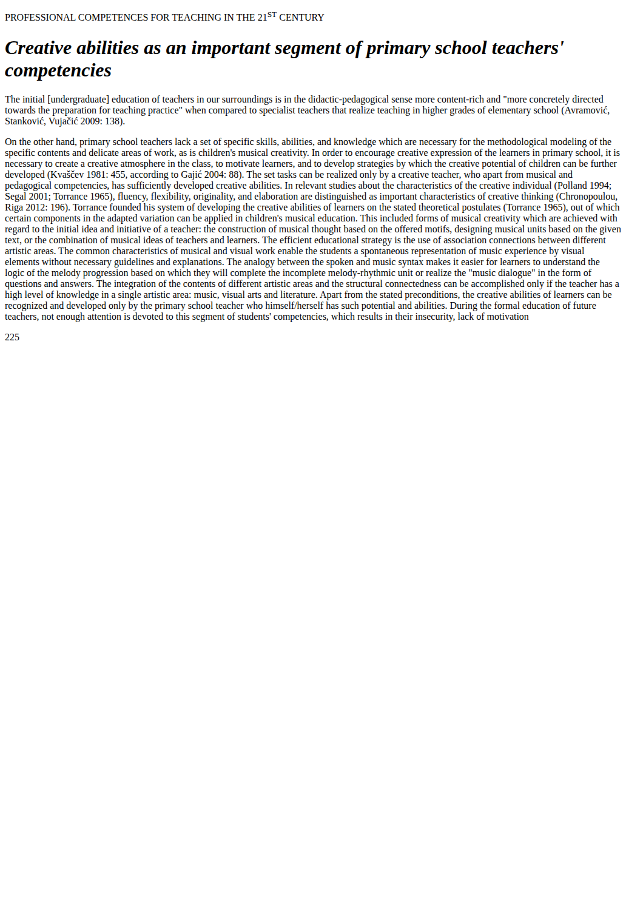PROFESSIONAL COMPETENCES FOR TEACHING IN THE 21ST CENTURY
Creative abilities as an important segment of primary school teachers' competencies
The initial [undergraduate] education of teachers in our surroundings is in the didactic-pedagogical sense more content-rich and "more concretely directed towards the preparation for teaching practice" when compared to specialist teachers that realize teaching in higher grades of elementary school (Avramović, Stanković, Vujačić 2009: 138).
On the other hand, primary school teachers lack a set of specific skills, abilities, and knowledge which are necessary for the methodological modeling of the specific contents and delicate areas of work, as is children's musical creativity. In order to encourage creative expression of the learners in primary school, it is necessary to create a creative atmosphere in the class, to motivate learners, and to develop strategies by which the creative potential of children can be further developed (Kvaščev 1981: 455, according to Gajić 2004: 88). The set tasks can be realized only by a creative teacher, who apart from musical and pedagogical competencies, has sufficiently developed creative abilities. In relevant studies about the characteristics of the creative individual (Polland 1994; Segal 2001; Torrance 1965), fluency, flexibility, originality, and elaboration are distinguished as important characteristics of creative thinking (Chronopoulou, Riga 2012: 196). Torrance founded his system of developing the creative abilities of learners on the stated theoretical postulates (Torrance 1965), out of which certain components in the adapted variation can be applied in children's musical education. This included forms of musical creativity which are achieved with regard to the initial idea and initiative of a teacher: the construction of musical thought based on the offered motifs, designing musical units based on the given text, or the combination of musical ideas of teachers and learners. The efficient educational strategy is the use of association connections between different artistic areas. The common characteristics of musical and visual work enable the students a spontaneous representation of music experience by visual elements without necessary guidelines and explanations. The analogy between the spoken and music syntax makes it easier for learners to understand the logic of the melody progression based on which they will complete the incomplete melody-rhythmic unit or realize the "music dialogue" in the form of questions and answers. The integration of the contents of different artistic areas and the structural connectedness can be accomplished only if the teacher has a high level of knowledge in a single artistic area: music, visual arts and literature. Apart from the stated preconditions, the creative abilities of learners can be recognized and developed only by the primary school teacher who himself/herself has such potential and abilities. During the formal education of future teachers, not enough attention is devoted to this segment of students' competencies, which results in their insecurity, lack of motivation
225